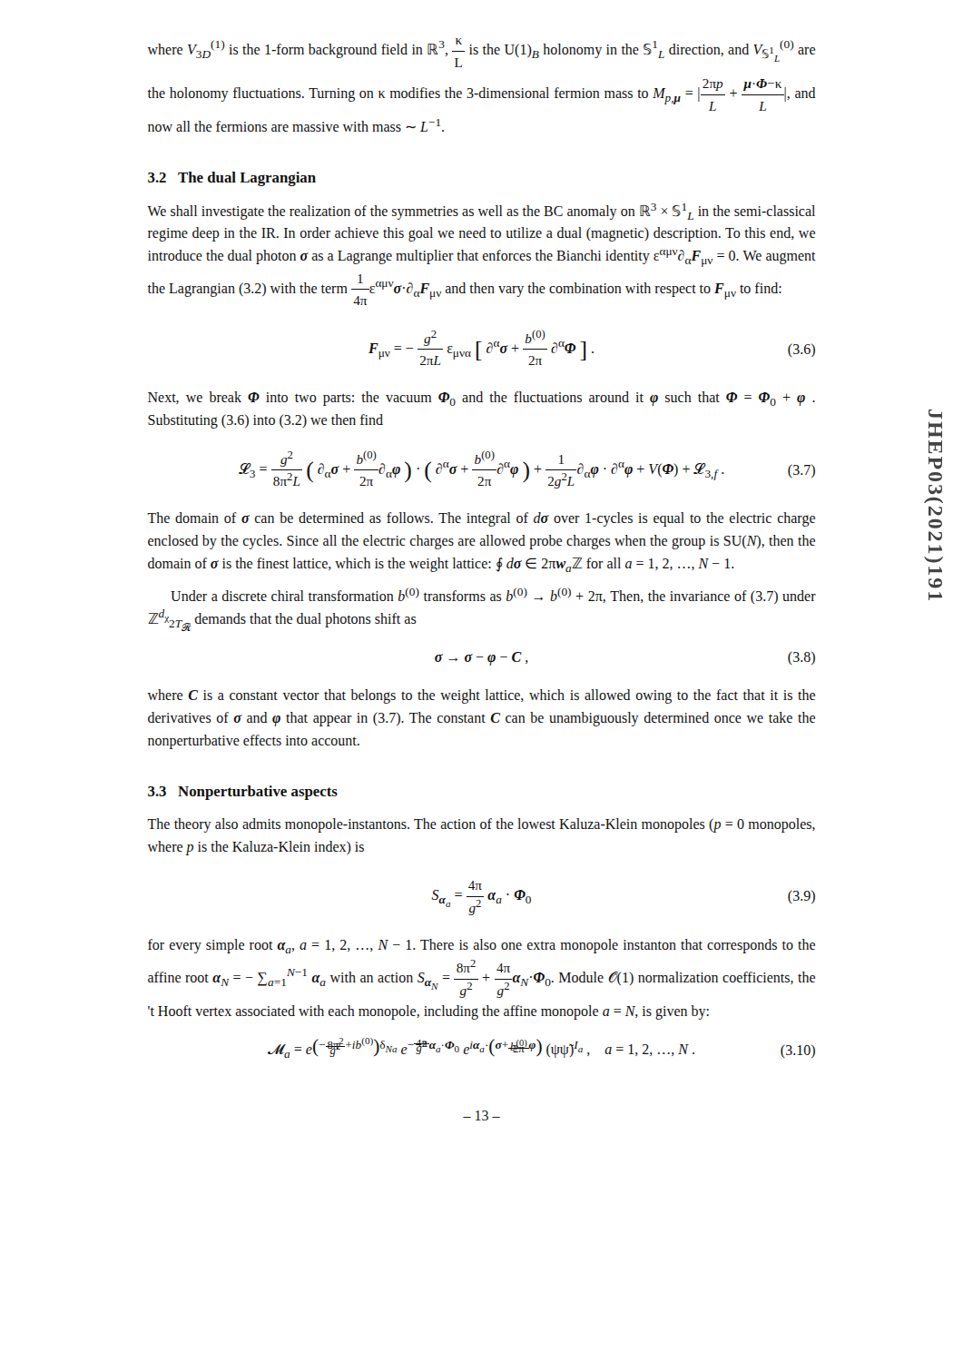JHEP03(2021)191
where V3D(1) is the 1-form background field in ℝ3, κL is the U(1)B holonomy in the 𝕊1L direction, and V𝕊1L(0) are the holonomy fluctuations. Turning on κ modifies the 3-dimensional fermion mass to Mp,μ = |2πp L + μ·Φ−κ L|, and now all the fermions are massive with mass ∼ L−1.
3.2 The dual Lagrangian
We shall investigate the realization of the symmetries as well as the BC anomaly on ℝ3 × 𝕊1L in the semi-classical regime deep in the IR. In order achieve this goal we need to utilize a dual (magnetic) description. To this end, we introduce the dual photon σ as a Lagrange multiplier that enforces the Bianchi identity εαμν∂αFμν = 0. We augment the Lagrangian (3.2) with the term 14πεαμνσ·∂αFμν and then vary the combination with respect to Fμν to find:
Fμν = − g22πL εμνα [ ∂ασ + b(0) 2π ∂αΦ ] . (3.6)
Next, we break Φ into two parts: the vacuum Φ0 and the fluctuations around it φ such that Φ = Φ0 + φ . Substituting (3.6) into (3.2) we then find
𝓛3 = g28π2L ( ∂ασ + b(0) 2π∂αφ ) · ( ∂ασ + b(0) 2π∂αφ ) + 12g2L∂αφ · ∂αφ + V(Φ) + 𝓛3,f . (3.7)
The domain of σ can be determined as follows. The integral of dσ over 1-cycles is equal to the electric charge enclosed by the cycles. Since all the electric charges are allowed probe charges when the group is SU(N), then the domain of σ is the finest lattice, which is the weight lattice: ∮ dσ ∈ 2πwaℤ for all a = 1, 2, …, N − 1.
Under a discrete chiral transformation b(0) transforms as b(0) → b(0) + 2π, Then, the invariance of (3.7) under ℤdχ2T𝓡 demands that the dual photons shift as
σ → σ − φ − C , (3.8)
where C is a constant vector that belongs to the weight lattice, which is allowed owing to the fact that it is the derivatives of σ and φ that appear in (3.7). The constant C can be unambiguously determined once we take the nonperturbative effects into account.
3.3 Nonperturbative aspects
The theory also admits monopole-instantons. The action of the lowest Kaluza-Klein monopoles (p = 0 monopoles, where p is the Kaluza-Klein index) is
Sαa = 4π g2 αa · Φ0 (3.9)
for every simple root αa, a = 1, 2, …, N − 1. There is also one extra monopole instanton that corresponds to the affine root αN = − ∑a=1N−1 αa with an action SαN = 8π2 g2 + 4π g2 αN·Φ0. Module 𝒪(1) normalization coefficients, the 't Hooft vertex associated with each monopole, including the affine monopole a = N, is given by:
𝓜a = e(−8π2 g2+ib(0)) δNa e−4π g2 αa·Φ0 eiαa·(σ+b(0) 2π φ) (ψψ̃)Ia , a = 1, 2, …, N . (3.10)
– 13 –